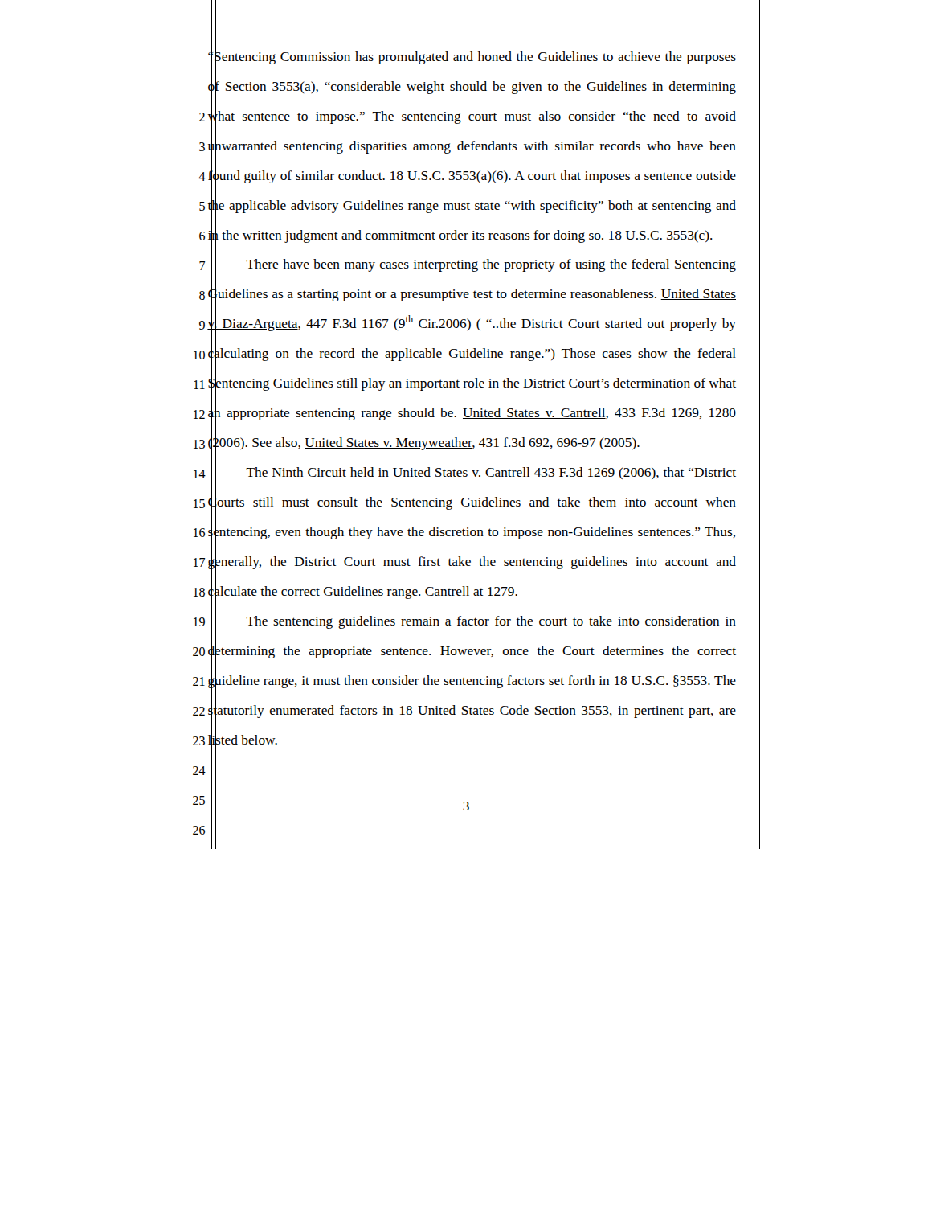2
3
4
5
6
7
8
9
10
11
12
13
14
15
16
17
18
19
20
21
22
23
24
25
26
“Sentencing Commission has promulgated and honed the Guidelines to achieve the purposes of Section 3553(a), “considerable weight should be given to the Guidelines in determining what sentence to impose.” The sentencing court must also consider “the need to avoid unwarranted sentencing disparities among defendants with similar records who have been found guilty of similar conduct. 18 U.S.C. 3553(a)(6). A court that imposes a sentence outside the applicable advisory Guidelines range must state “with specificity” both at sentencing and in the written judgment and commitment order its reasons for doing so. 18 U.S.C. 3553(c).
There have been many cases interpreting the propriety of using the federal Sentencing Guidelines as a starting point or a presumptive test to determine reasonableness. United States v. Diaz-Argueta, 447 F.3d 1167 (9th Cir.2006) ( “..the District Court started out properly by calculating on the record the applicable Guideline range.”) Those cases show the federal Sentencing Guidelines still play an important role in the District Court’s determination of what an appropriate sentencing range should be. United States v. Cantrell, 433 F.3d 1269, 1280 (2006). See also, United States v. Menyweather, 431 f.3d 692, 696-97 (2005).
The Ninth Circuit held in United States v. Cantrell 433 F.3d 1269 (2006), that “District Courts still must consult the Sentencing Guidelines and take them into account when sentencing, even though they have the discretion to impose non-Guidelines sentences.” Thus, generally, the District Court must first take the sentencing guidelines into account and calculate the correct Guidelines range. Cantrell at 1279.
The sentencing guidelines remain a factor for the court to take into consideration in determining the appropriate sentence. However, once the Court determines the correct guideline range, it must then consider the sentencing factors set forth in 18 U.S.C. §3553. The statutorily enumerated factors in 18 United States Code Section 3553, in pertinent part, are listed below.
3